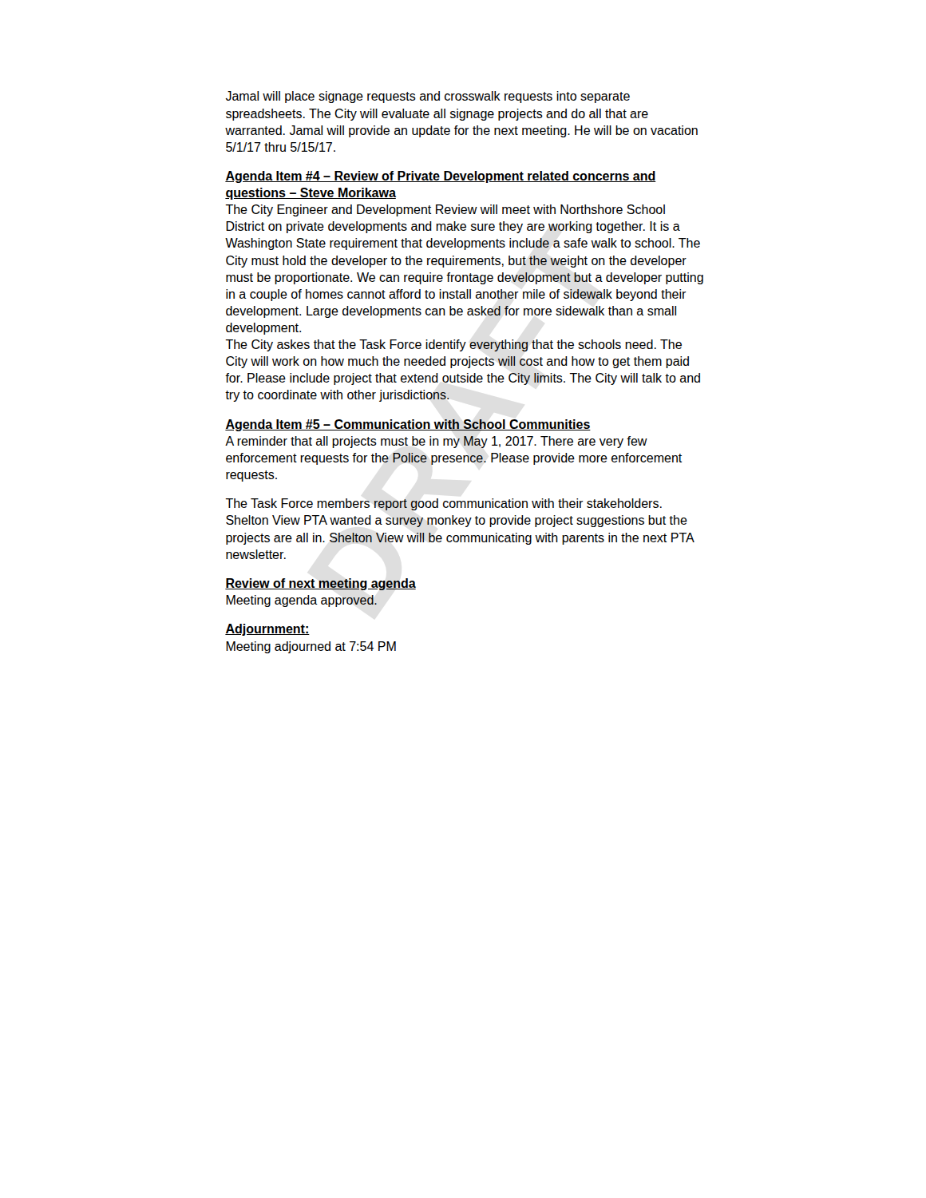DRAFT
Jamal will place signage requests and crosswalk requests into separate spreadsheets. The City will evaluate all signage projects and do all that are warranted. Jamal will provide an update for the next meeting. He will be on vacation 5/1/17 thru 5/15/17.
Agenda Item #4 – Review of Private Development related concerns and questions – Steve Morikawa
The City Engineer and Development Review will meet with Northshore School District on private developments and make sure they are working together. It is a Washington State requirement that developments include a safe walk to school. The City must hold the developer to the requirements, but the weight on the developer must be proportionate. We can require frontage development but a developer putting in a couple of homes cannot afford to install another mile of sidewalk beyond their development. Large developments can be asked for more sidewalk than a small development.
The City askes that the Task Force identify everything that the schools need. The City will work on how much the needed projects will cost and how to get them paid for. Please include project that extend outside the City limits. The City will talk to and try to coordinate with other jurisdictions.
Agenda Item #5 – Communication with School Communities
A reminder that all projects must be in my May 1, 2017. There are very few enforcement requests for the Police presence. Please provide more enforcement requests.
The Task Force members report good communication with their stakeholders. Shelton View PTA wanted a survey monkey to provide project suggestions but the projects are all in. Shelton View will be communicating with parents in the next PTA newsletter.
Review of next meeting agenda
Meeting agenda approved.
Adjournment:
Meeting adjourned at 7:54 PM